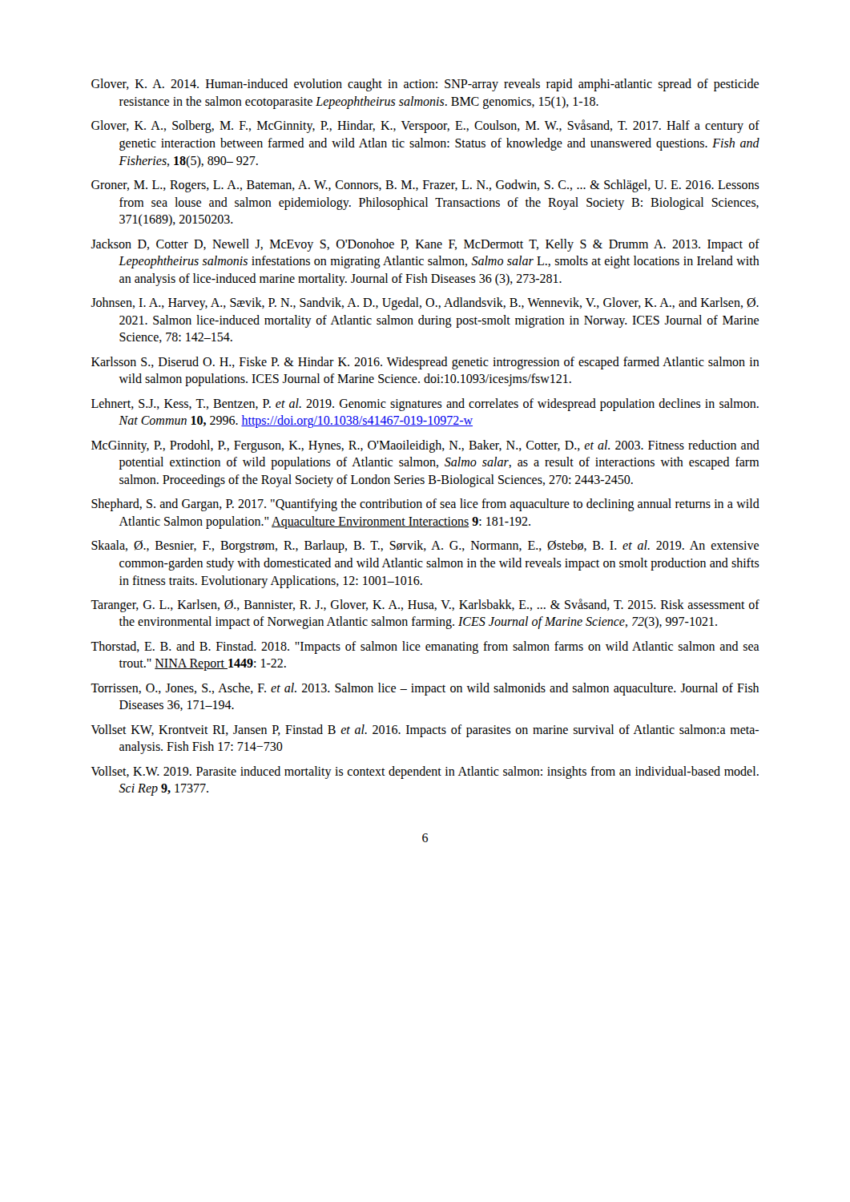Glover, K. A. 2014. Human-induced evolution caught in action: SNP-array reveals rapid amphi-atlantic spread of pesticide resistance in the salmon ecotoparasite Lepeophtheirus salmonis. BMC genomics, 15(1), 1-18.
Glover, K. A., Solberg, M. F., McGinnity, P., Hindar, K., Verspoor, E., Coulson, M. W., Svåsand, T. 2017. Half a century of genetic interaction between farmed and wild Atlan tic salmon: Status of knowledge and unanswered questions. Fish and Fisheries, 18(5), 890– 927.
Groner, M. L., Rogers, L. A., Bateman, A. W., Connors, B. M., Frazer, L. N., Godwin, S. C., ... & Schlägel, U. E. 2016. Lessons from sea louse and salmon epidemiology. Philosophical Transactions of the Royal Society B: Biological Sciences, 371(1689), 20150203.
Jackson D, Cotter D, Newell J, McEvoy S, O'Donohoe P, Kane F, McDermott T, Kelly S & Drumm A. 2013. Impact of Lepeophtheirus salmonis infestations on migrating Atlantic salmon, Salmo salar L., smolts at eight locations in Ireland with an analysis of lice-induced marine mortality. Journal of Fish Diseases 36 (3), 273-281.
Johnsen, I. A., Harvey, A., Sævik, P. N., Sandvik, A. D., Ugedal, O., Adlandsvik, B., Wennevik, V., Glover, K. A., and Karlsen, Ø. 2021. Salmon lice-induced mortality of Atlantic salmon during post-smolt migration in Norway. ICES Journal of Marine Science, 78: 142–154.
Karlsson S., Diserud O. H., Fiske P. & Hindar K. 2016. Widespread genetic introgression of escaped farmed Atlantic salmon in wild salmon populations. ICES Journal of Marine Science. doi:10.1093/icesjms/fsw121.
Lehnert, S.J., Kess, T., Bentzen, P. et al. 2019. Genomic signatures and correlates of widespread population declines in salmon. Nat Commun 10, 2996. https://doi.org/10.1038/s41467-019-10972-w
McGinnity, P., Prodohl, P., Ferguson, K., Hynes, R., O'Maoileidigh, N., Baker, N., Cotter, D., et al. 2003. Fitness reduction and potential extinction of wild populations of Atlantic salmon, Salmo salar, as a result of interactions with escaped farm salmon. Proceedings of the Royal Society of London Series B-Biological Sciences, 270: 2443-2450.
Shephard, S. and Gargan, P. 2017. "Quantifying the contribution of sea lice from aquaculture to declining annual returns in a wild Atlantic Salmon population." Aquaculture Environment Interactions 9: 181-192.
Skaala, Ø., Besnier, F., Borgstrøm, R., Barlaup, B. T., Sørvik, A. G., Normann, E., Østebø, B. I. et al. 2019. An extensive common-garden study with domesticated and wild Atlantic salmon in the wild reveals impact on smolt production and shifts in fitness traits. Evolutionary Applications, 12: 1001–1016.
Taranger, G. L., Karlsen, Ø., Bannister, R. J., Glover, K. A., Husa, V., Karlsbakk, E., ... & Svåsand, T. 2015. Risk assessment of the environmental impact of Norwegian Atlantic salmon farming. ICES Journal of Marine Science, 72(3), 997-1021.
Thorstad, E. B. and B. Finstad. 2018. "Impacts of salmon lice emanating from salmon farms on wild Atlantic salmon and sea trout." NINA Report 1449: 1-22.
Torrissen, O., Jones, S., Asche, F. et al. 2013. Salmon lice – impact on wild salmonids and salmon aquaculture. Journal of Fish Diseases 36, 171–194.
Vollset KW, Krontveit RI, Jansen P, Finstad B et al. 2016. Impacts of parasites on marine survival of Atlantic salmon:a meta-analysis. Fish Fish 17: 714−730
Vollset, K.W. 2019. Parasite induced mortality is context dependent in Atlantic salmon: insights from an individual-based model. Sci Rep 9, 17377.
6